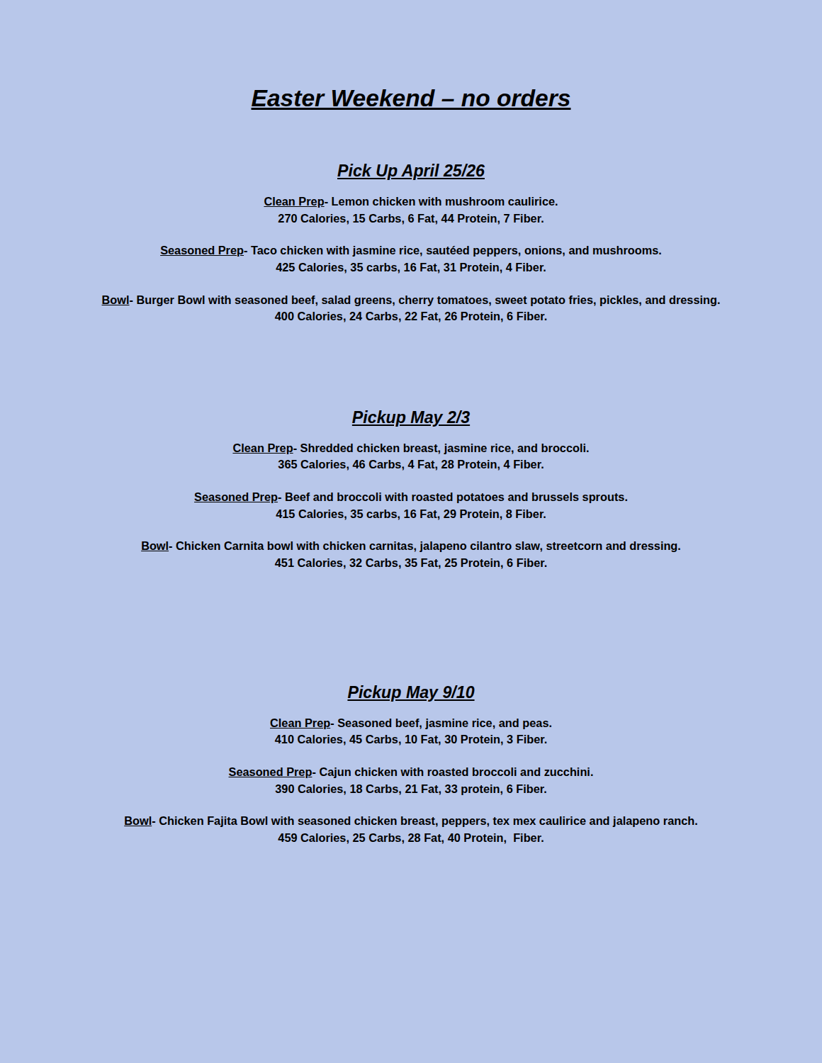Easter Weekend – no orders
Pick Up April 25/26
Clean Prep- Lemon chicken with mushroom caulirice.
270 Calories, 15 Carbs, 6 Fat, 44 Protein, 7 Fiber.
Seasoned Prep- Taco chicken with jasmine rice, sautéed peppers, onions, and mushrooms.
425 Calories, 35 carbs, 16 Fat, 31 Protein, 4 Fiber.
Bowl- Burger Bowl with seasoned beef, salad greens, cherry tomatoes, sweet potato fries, pickles, and dressing.
400 Calories, 24 Carbs, 22 Fat, 26 Protein, 6 Fiber.
Pickup May 2/3
Clean Prep- Shredded chicken breast, jasmine rice, and broccoli.
365 Calories, 46 Carbs, 4 Fat, 28 Protein, 4 Fiber.
Seasoned Prep- Beef and broccoli with roasted potatoes and brussels sprouts.
415 Calories, 35 carbs, 16 Fat, 29 Protein, 8 Fiber.
Bowl- Chicken Carnita bowl with chicken carnitas, jalapeno cilantro slaw, streetcorn and dressing.
451 Calories, 32 Carbs, 35 Fat, 25 Protein, 6 Fiber.
Pickup May 9/10
Clean Prep- Seasoned beef, jasmine rice, and peas.
410 Calories, 45 Carbs, 10 Fat, 30 Protein, 3 Fiber.
Seasoned Prep- Cajun chicken with roasted broccoli and zucchini.
390 Calories, 18 Carbs, 21 Fat, 33 protein, 6 Fiber.
Bowl- Chicken Fajita Bowl with seasoned chicken breast, peppers, tex mex caulirice and jalapeno ranch.
459 Calories, 25 Carbs, 28 Fat, 40 Protein, Fiber.